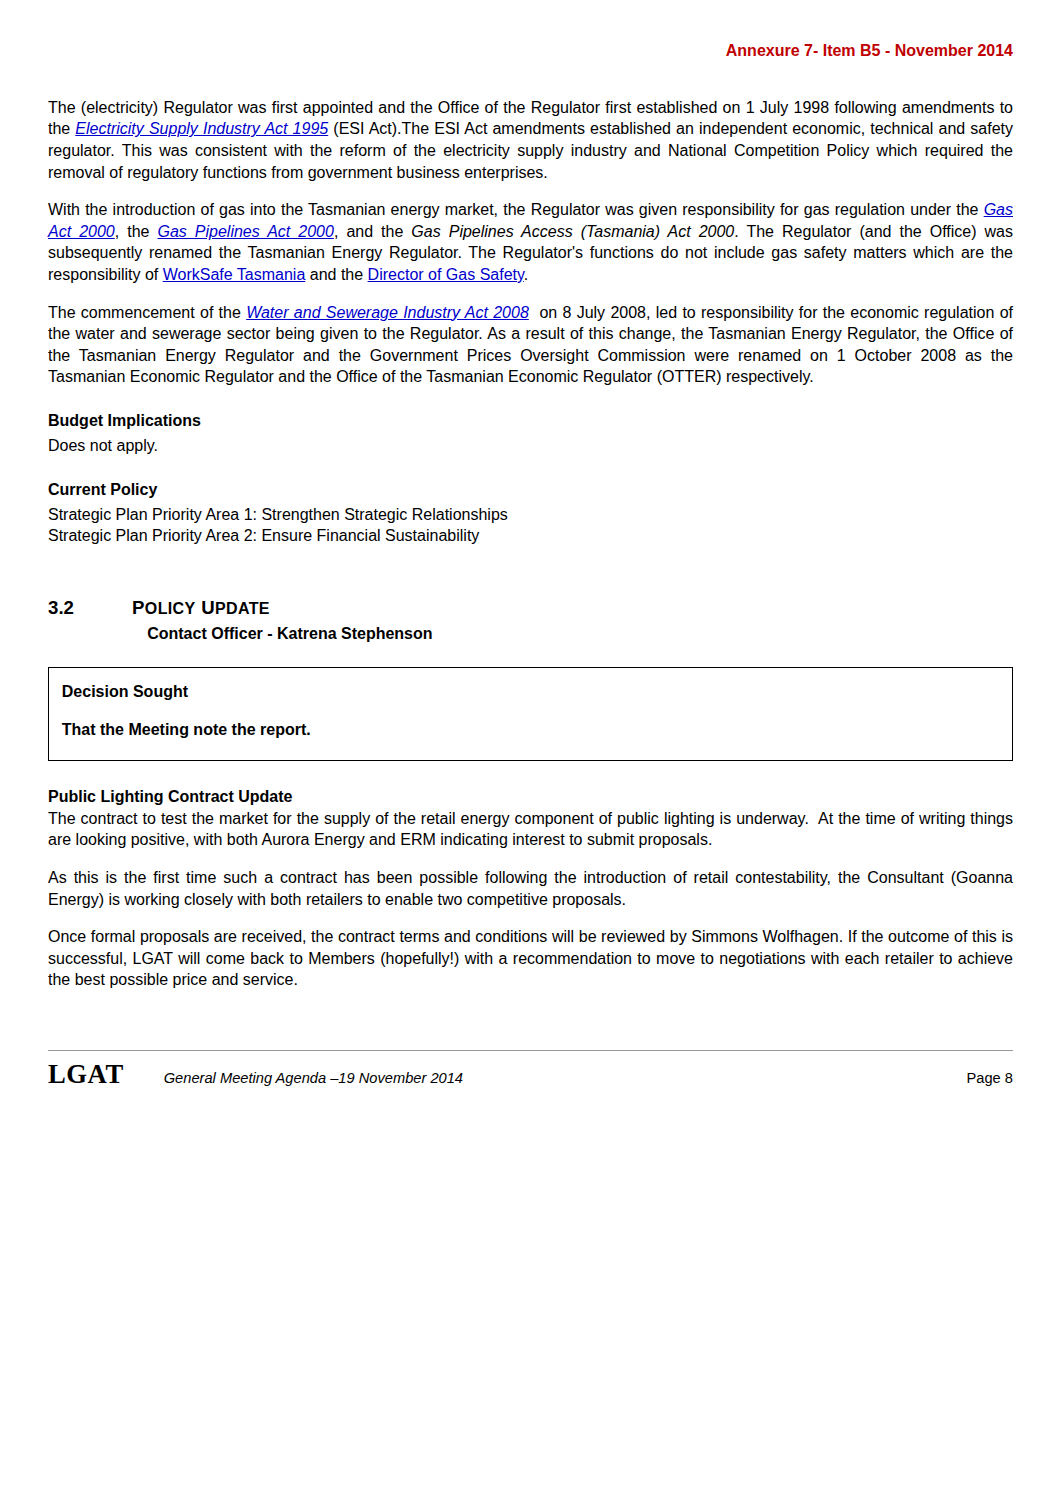Annexure 7- Item B5 - November 2014
The (electricity) Regulator was first appointed and the Office of the Regulator first established on 1 July 1998 following amendments to the Electricity Supply Industry Act 1995 (ESI Act).The ESI Act amendments established an independent economic, technical and safety regulator. This was consistent with the reform of the electricity supply industry and National Competition Policy which required the removal of regulatory functions from government business enterprises.
With the introduction of gas into the Tasmanian energy market, the Regulator was given responsibility for gas regulation under the Gas Act 2000, the Gas Pipelines Act 2000, and the Gas Pipelines Access (Tasmania) Act 2000. The Regulator (and the Office) was subsequently renamed the Tasmanian Energy Regulator. The Regulator's functions do not include gas safety matters which are the responsibility of WorkSafe Tasmania and the Director of Gas Safety.
The commencement of the Water and Sewerage Industry Act 2008 on 8 July 2008, led to responsibility for the economic regulation of the water and sewerage sector being given to the Regulator. As a result of this change, the Tasmanian Energy Regulator, the Office of the Tasmanian Energy Regulator and the Government Prices Oversight Commission were renamed on 1 October 2008 as the Tasmanian Economic Regulator and the Office of the Tasmanian Economic Regulator (OTTER) respectively.
Budget Implications
Does not apply.
Current Policy
Strategic Plan Priority Area 1: Strengthen Strategic Relationships
Strategic Plan Priority Area 2: Ensure Financial Sustainability
3.2
POLICY UPDATE
Contact Officer - Katrena Stephenson
Decision Sought
That the Meeting note the report.
Public Lighting Contract Update
The contract to test the market for the supply of the retail energy component of public lighting is underway. At the time of writing things are looking positive, with both Aurora Energy and ERM indicating interest to submit proposals.
As this is the first time such a contract has been possible following the introduction of retail contestability, the Consultant (Goanna Energy) is working closely with both retailers to enable two competitive proposals.
Once formal proposals are received, the contract terms and conditions will be reviewed by Simmons Wolfhagen. If the outcome of this is successful, LGAT will come back to Members (hopefully!) with a recommendation to move to negotiations with each retailer to achieve the best possible price and service.
LGAT
General Meeting Agenda –19 November 2014
Page 8